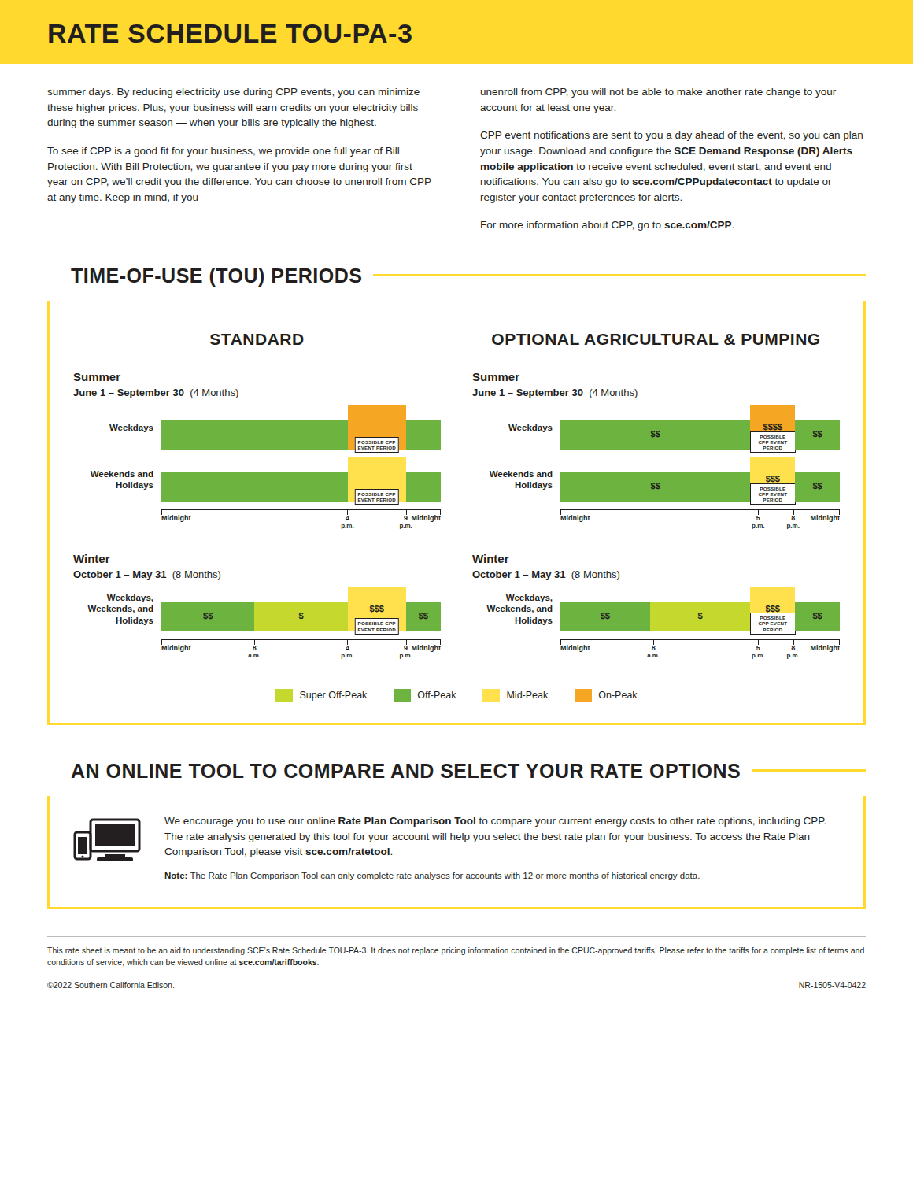Rate Schedule TOU-PA-3
summer days. By reducing electricity use during CPP events, you can minimize these higher prices. Plus, your business will earn credits on your electricity bills during the summer season — when your bills are typically the highest.
To see if CPP is a good fit for your business, we provide one full year of Bill Protection. With Bill Protection, we guarantee if you pay more during your first year on CPP, we’ll credit you the difference. You can choose to unenroll from CPP at any time. Keep in mind, if you
unenroll from CPP, you will not be able to make another rate change to your account for at least one year.
CPP event notifications are sent to you a day ahead of the event, so you can plan your usage. Download and configure the SCE Demand Response (DR) Alerts mobile application to receive event scheduled, event start, and event end notifications. You can also go to sce.com/CPPupdatecontact to update or register your contact preferences for alerts.
For more information about CPP, go to sce.com/CPP.
Time-of-Use (TOU) Periods
Standard
Summer
June 1 – September 30 (4 Months)
Weekdays
POSSIBLE CPP
EVENT PERIOD
Weekends and
Holidays
POSSIBLE CPP
EVENT PERIOD
Midnight 4p.m. 9p.m. Midnight
Winter
October 1 – May 31 (8 Months)
Weekdays,
Weekends, and
Holidays
$$
$
$$$ POSSIBLE CPP
EVENT PERIOD
$$
Midnight 8a.m. 4p.m. 9p.m. Midnight
Optional Agricultural & Pumping
Summer
June 1 – September 30 (4 Months)
Weekdays
$$
$$$$ POSSIBLE
CPP EVENT
PERIOD
$$
Weekends and
Holidays
$$
$$$ POSSIBLE
CPP EVENT
PERIOD
$$
Midnight 5p.m. 8p.m. Midnight
Winter
October 1 – May 31 (8 Months)
Weekdays,
Weekends, and
Holidays
$$
$
$$$ POSSIBLE
CPP EVENT
PERIOD
$$
Midnight 8a.m. 5p.m. 8p.m. Midnight
Super Off-Peak
Off-Peak
Mid-Peak
On-Peak
An Online Tool to Compare and Select Your Rate Options
We encourage you to use our online Rate Plan Comparison Tool to compare your current energy costs to other rate options, including CPP. The rate analysis generated by this tool for your account will help you select the best rate plan for your business. To access the Rate Plan Comparison Tool, please visit sce.com/ratetool.
Note: The Rate Plan Comparison Tool can only complete rate analyses for accounts with 12 or more months of historical energy data.
This rate sheet is meant to be an aid to understanding SCE’s Rate Schedule TOU-PA-3. It does not replace pricing information contained in the CPUC-approved tariffs. Please refer to the tariffs for a complete list of terms and conditions of service, which can be viewed online at sce.com/tariffbooks.
©2022 Southern California Edison. NR-1505-V4-0422